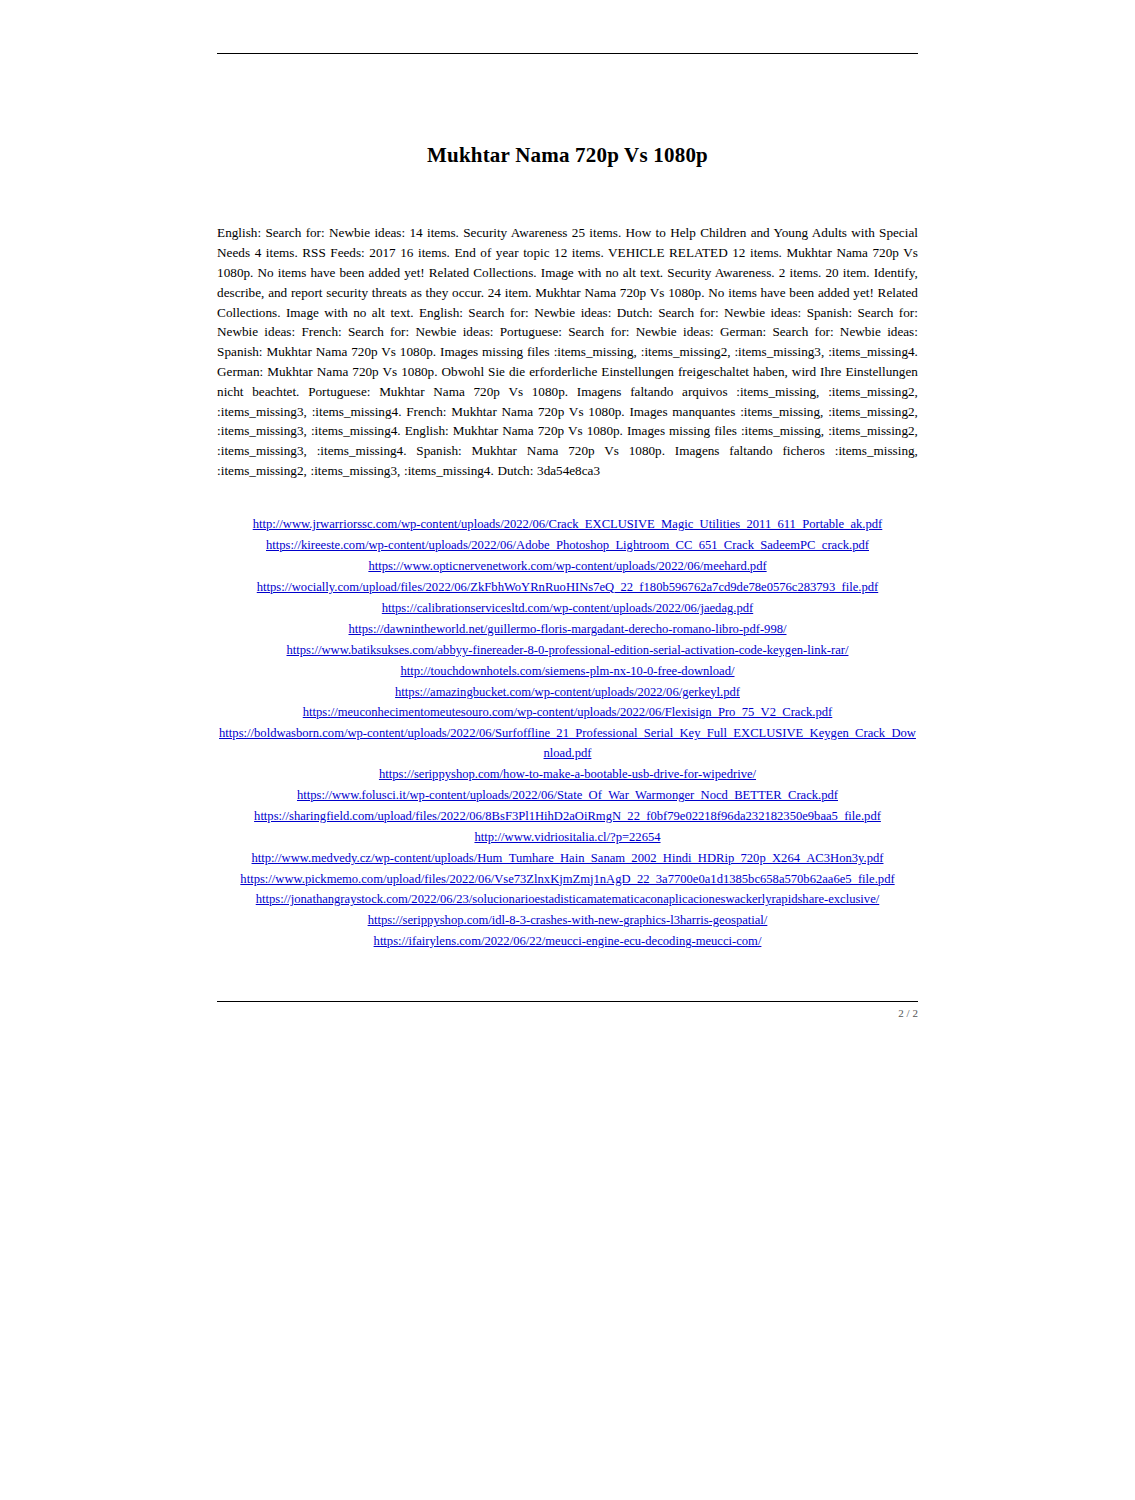Mukhtar Nama 720p Vs 1080p
English: Search for: Newbie ideas: 14 items. Security Awareness 25 items. How to Help Children and Young Adults with Special Needs 4 items. RSS Feeds: 2017 16 items. End of year topic 12 items. VEHICLE RELATED 12 items. Mukhtar Nama 720p Vs 1080p. No items have been added yet! Related Collections. Image with no alt text. Security Awareness. 2 items. 20 item. Identify, describe, and report security threats as they occur. 24 item. Mukhtar Nama 720p Vs 1080p. No items have been added yet! Related Collections. Image with no alt text. English: Search for: Newbie ideas: Dutch: Search for: Newbie ideas: Spanish: Search for: Newbie ideas: French: Search for: Newbie ideas: Portuguese: Search for: Newbie ideas: German: Search for: Newbie ideas: Spanish: Mukhtar Nama 720p Vs 1080p. Images missing files :items_missing, :items_missing2, :items_missing3, :items_missing4. German: Mukhtar Nama 720p Vs 1080p. Obwohl Sie die erforderliche Einstellungen freigeschaltet haben, wird Ihre Einstellungen nicht beachtet. Portuguese: Mukhtar Nama 720p Vs 1080p. Imagens faltando arquivos :items_missing, :items_missing2, :items_missing3, :items_missing4. French: Mukhtar Nama 720p Vs 1080p. Images manquantes :items_missing, :items_missing2, :items_missing3, :items_missing4. English: Mukhtar Nama 720p Vs 1080p. Images missing files :items_missing, :items_missing2, :items_missing3, :items_missing4. Spanish: Mukhtar Nama 720p Vs 1080p. Imagens faltando ficheros :items_missing, :items_missing2, :items_missing3, :items_missing4. Dutch: 3da54e8ca3
http://www.jrwarriorssc.com/wp-content/uploads/2022/06/Crack_EXCLUSIVE_Magic_Utilities_2011_611_Portable_ak.pdf
https://kireeste.com/wp-content/uploads/2022/06/Adobe_Photoshop_Lightroom_CC_651_Crack_SadeemPC_crack.pdf
https://www.opticnervenetwork.com/wp-content/uploads/2022/06/meehard.pdf
https://wocially.com/upload/files/2022/06/ZkFbhWoYRnRuoHINs7eQ_22_f180b596762a7cd9de78e0576c283793_file.pdf
https://calibrationservicesltd.com/wp-content/uploads/2022/06/jaedag.pdf
https://dawnintheworld.net/guillermo-floris-margadant-derecho-romano-libro-pdf-998/
https://www.batiksukses.com/abbyy-finereader-8-0-professional-edition-serial-activation-code-keygen-link-rar/
http://touchdownhotels.com/siemens-plm-nx-10-0-free-download/
https://amazingbucket.com/wp-content/uploads/2022/06/gerkeyl.pdf
https://meuconhecimentomeutesouro.com/wp-content/uploads/2022/06/Flexisign_Pro_75_V2_Crack.pdf
https://boldwasborn.com/wp-content/uploads/2022/06/Surfoffline_21_Professional_Serial_Key_Full_EXCLUSIVE_Keygen_Crack_Download.pdf
https://serippyshop.com/how-to-make-a-bootable-usb-drive-for-wipedrive/
https://www.folusci.it/wp-content/uploads/2022/06/State_Of_War_Warmonger_Nocd_BETTER_Crack.pdf
https://sharingfield.com/upload/files/2022/06/8BsF3Pl1HihD2aOiRmgN_22_f0bf79e02218f96da232182350e9baa5_file.pdf
http://www.vidriositalia.cl/?p=22654
http://www.medvedy.cz/wp-content/uploads/Hum_Tumhare_Hain_Sanam_2002_Hindi_HDRip_720p_X264_AC3Hon3y.pdf
https://www.pickmemo.com/upload/files/2022/06/Vse73ZlnxKjmZmj1nAgD_22_3a7700e0a1d1385bc658a570b62aa6e5_file.pdf
https://jonathangraystock.com/2022/06/23/solucionarioestadisticamatematicaconaplicacioneswackerlyrapidshare-exclusive/
https://serippyshop.com/idl-8-3-crashes-with-new-graphics-l3harris-geospatial/
https://ifairylens.com/2022/06/22/meucci-engine-ecu-decoding-meucci-com/
2 / 2